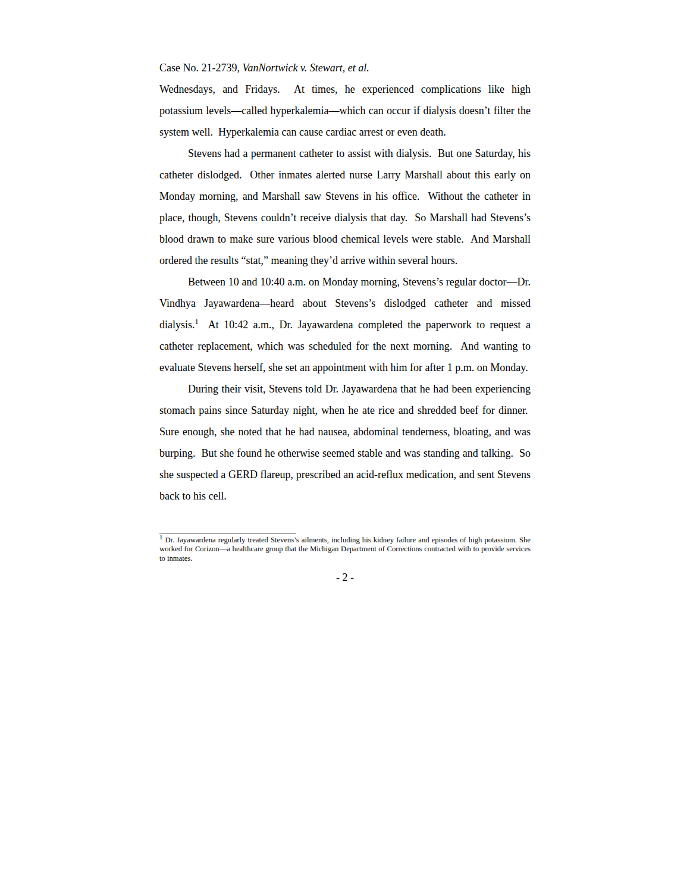Case No. 21-2739, VanNortwick v. Stewart, et al.
Wednesdays, and Fridays. At times, he experienced complications like high potassium levels—called hyperkalemia—which can occur if dialysis doesn’t filter the system well. Hyperkalemia can cause cardiac arrest or even death.
Stevens had a permanent catheter to assist with dialysis. But one Saturday, his catheter dislodged. Other inmates alerted nurse Larry Marshall about this early on Monday morning, and Marshall saw Stevens in his office. Without the catheter in place, though, Stevens couldn’t receive dialysis that day. So Marshall had Stevens’s blood drawn to make sure various blood chemical levels were stable. And Marshall ordered the results “stat,” meaning they’d arrive within several hours.
Between 10 and 10:40 a.m. on Monday morning, Stevens’s regular doctor—Dr. Vindhya Jayawardena—heard about Stevens’s dislodged catheter and missed dialysis.1 At 10:42 a.m., Dr. Jayawardena completed the paperwork to request a catheter replacement, which was scheduled for the next morning. And wanting to evaluate Stevens herself, she set an appointment with him for after 1 p.m. on Monday.
During their visit, Stevens told Dr. Jayawardena that he had been experiencing stomach pains since Saturday night, when he ate rice and shredded beef for dinner. Sure enough, she noted that he had nausea, abdominal tenderness, bloating, and was burping. But she found he otherwise seemed stable and was standing and talking. So she suspected a GERD flareup, prescribed an acid-reflux medication, and sent Stevens back to his cell.
1 Dr. Jayawardena regularly treated Stevens’s ailments, including his kidney failure and episodes of high potassium. She worked for Corizon—a healthcare group that the Michigan Department of Corrections contracted with to provide services to inmates.
- 2 -